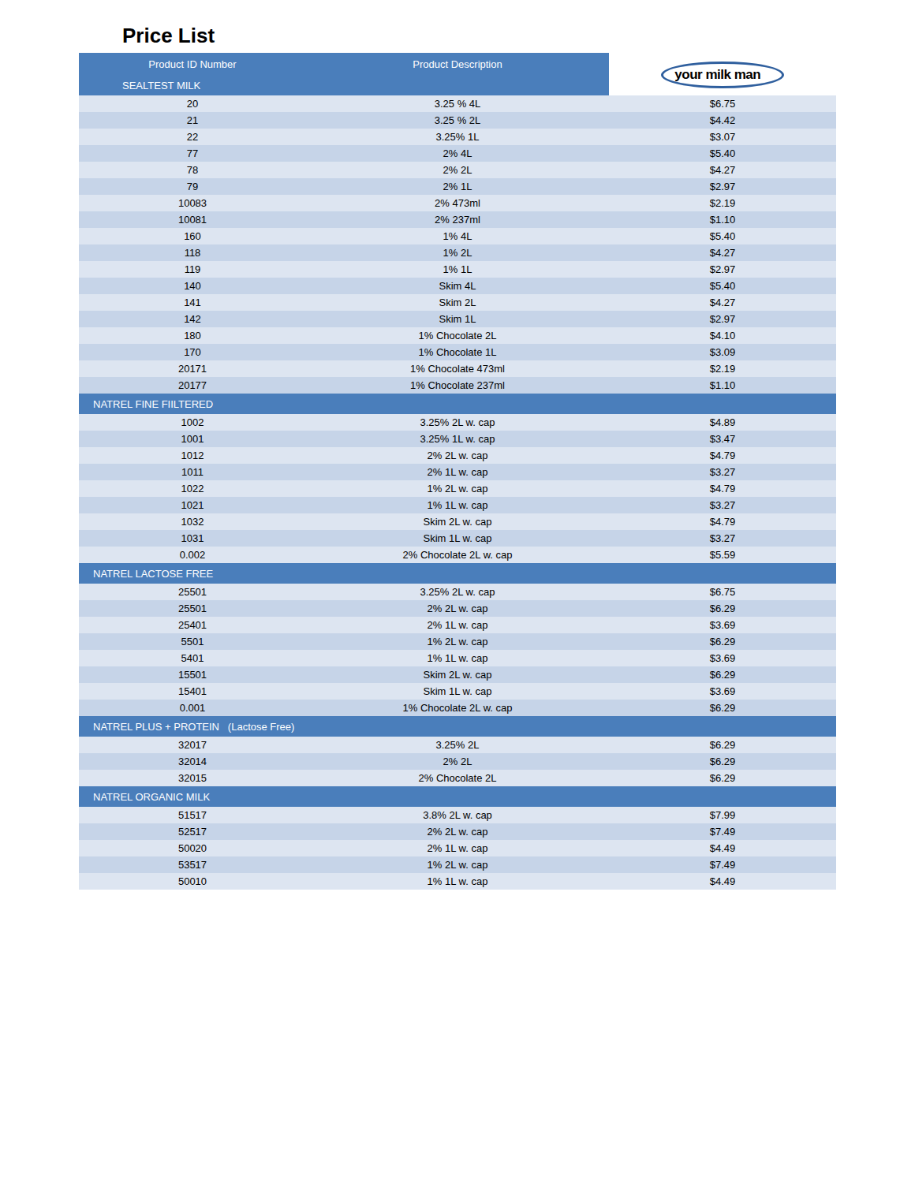Price List
| Product ID Number | Product Description | your milk man .ca |
| --- | --- | --- |
| SEALTEST MILK |
| 20 | 3.25 % 4L | $6.75 |
| 21 | 3.25 % 2L | $4.42 |
| 22 | 3.25% 1L | $3.07 |
| 77 | 2% 4L | $5.40 |
| 78 | 2% 2L | $4.27 |
| 79 | 2% 1L | $2.97 |
| 10083 | 2% 473ml | $2.19 |
| 10081 | 2% 237ml | $1.10 |
| 160 | 1% 4L | $5.40 |
| 118 | 1% 2L | $4.27 |
| 119 | 1% 1L | $2.97 |
| 140 | Skim 4L | $5.40 |
| 141 | Skim 2L | $4.27 |
| 142 | Skim 1L | $2.97 |
| 180 | 1% Chocolate 2L | $4.10 |
| 170 | 1% Chocolate 1L | $3.09 |
| 20171 | 1% Chocolate 473ml | $2.19 |
| 20177 | 1% Chocolate 237ml | $1.10 |
| NATREL FINE FIILTERED |
| 1002 | 3.25% 2L w. cap | $4.89 |
| 1001 | 3.25% 1L w. cap | $3.47 |
| 1012 | 2% 2L w. cap | $4.79 |
| 1011 | 2% 1L w. cap | $3.27 |
| 1022 | 1% 2L w. cap | $4.79 |
| 1021 | 1% 1L w. cap | $3.27 |
| 1032 | Skim 2L w. cap | $4.79 |
| 1031 | Skim 1L w. cap | $3.27 |
| 0.002 | 2% Chocolate 2L w. cap | $5.59 |
| NATREL LACTOSE FREE |
| 25501 | 3.25% 2L w. cap | $6.75 |
| 25501 | 2% 2L w. cap | $6.29 |
| 25401 | 2% 1L w. cap | $3.69 |
| 5501 | 1% 2L w. cap | $6.29 |
| 5401 | 1% 1L w. cap | $3.69 |
| 15501 | Skim 2L w. cap | $6.29 |
| 15401 | Skim 1L w. cap | $3.69 |
| 0.001 | 1% Chocolate 2L w. cap | $6.29 |
| NATREL PLUS + PROTEIN (Lactose Free) |
| 32017 | 3.25% 2L | $6.29 |
| 32014 | 2% 2L | $6.29 |
| 32015 | 2% Chocolate 2L | $6.29 |
| NATREL ORGANIC MILK |
| 51517 | 3.8% 2L w. cap | $7.99 |
| 52517 | 2% 2L w. cap | $7.49 |
| 50020 | 2% 1L w. cap | $4.49 |
| 53517 | 1% 2L w. cap | $7.49 |
| 50010 | 1% 1L w. cap | $4.49 |